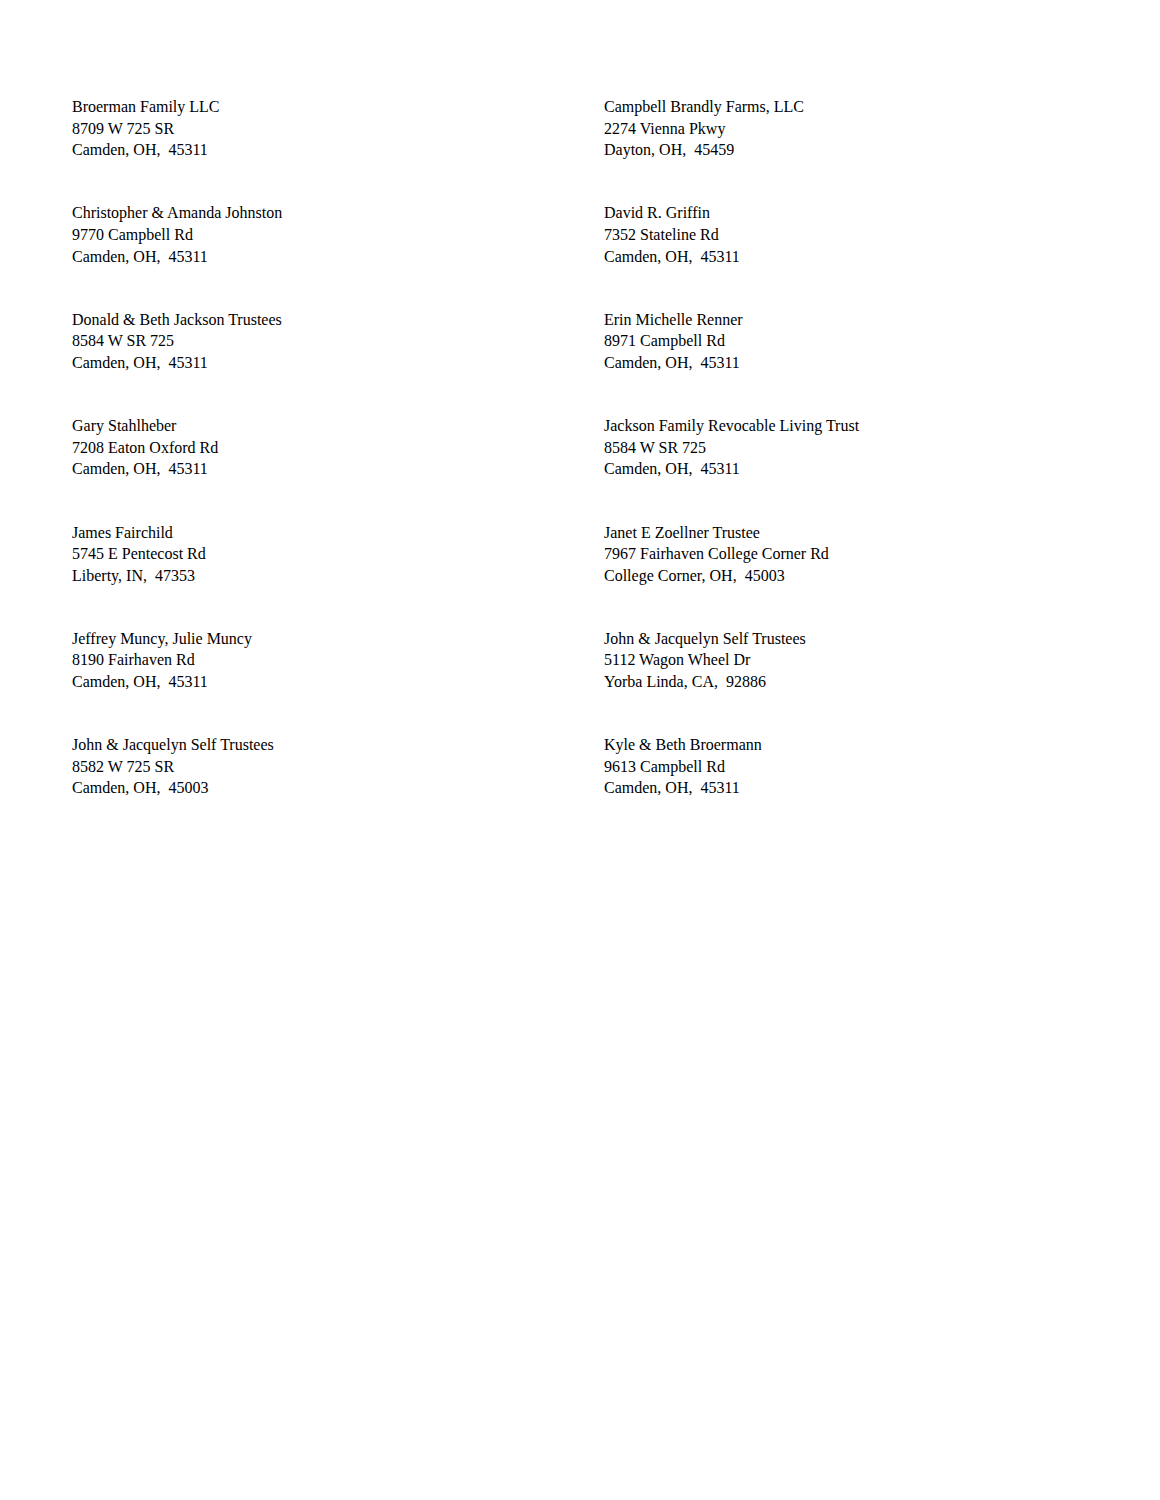| Broerman Family LLC 8709 W 725 SR Camden, OH, 45311 | Campbell Brandly Farms, LLC 2274 Vienna Pkwy Dayton, OH, 45459 |
| Christopher & Amanda Johnston 9770 Campbell Rd Camden, OH, 45311 | David R. Griffin 7352 Stateline Rd Camden, OH, 45311 |
| Donald & Beth Jackson Trustees 8584 W SR 725 Camden, OH, 45311 | Erin Michelle Renner 8971 Campbell Rd Camden, OH, 45311 |
| Gary Stahlheber 7208 Eaton Oxford Rd Camden, OH, 45311 | Jackson Family Revocable Living Trust 8584 W SR 725 Camden, OH, 45311 |
| James Fairchild 5745 E Pentecost Rd Liberty, IN, 47353 | Janet E Zoellner Trustee 7967 Fairhaven College Corner Rd College Corner, OH, 45003 |
| Jeffrey Muncy, Julie Muncy 8190 Fairhaven Rd Camden, OH, 45311 | John & Jacquelyn Self Trustees 5112 Wagon Wheel Dr Yorba Linda, CA, 92886 |
| John & Jacquelyn Self Trustees 8582 W 725 SR Camden, OH, 45003 | Kyle & Beth Broermann 9613 Campbell Rd Camden, OH, 45311 |